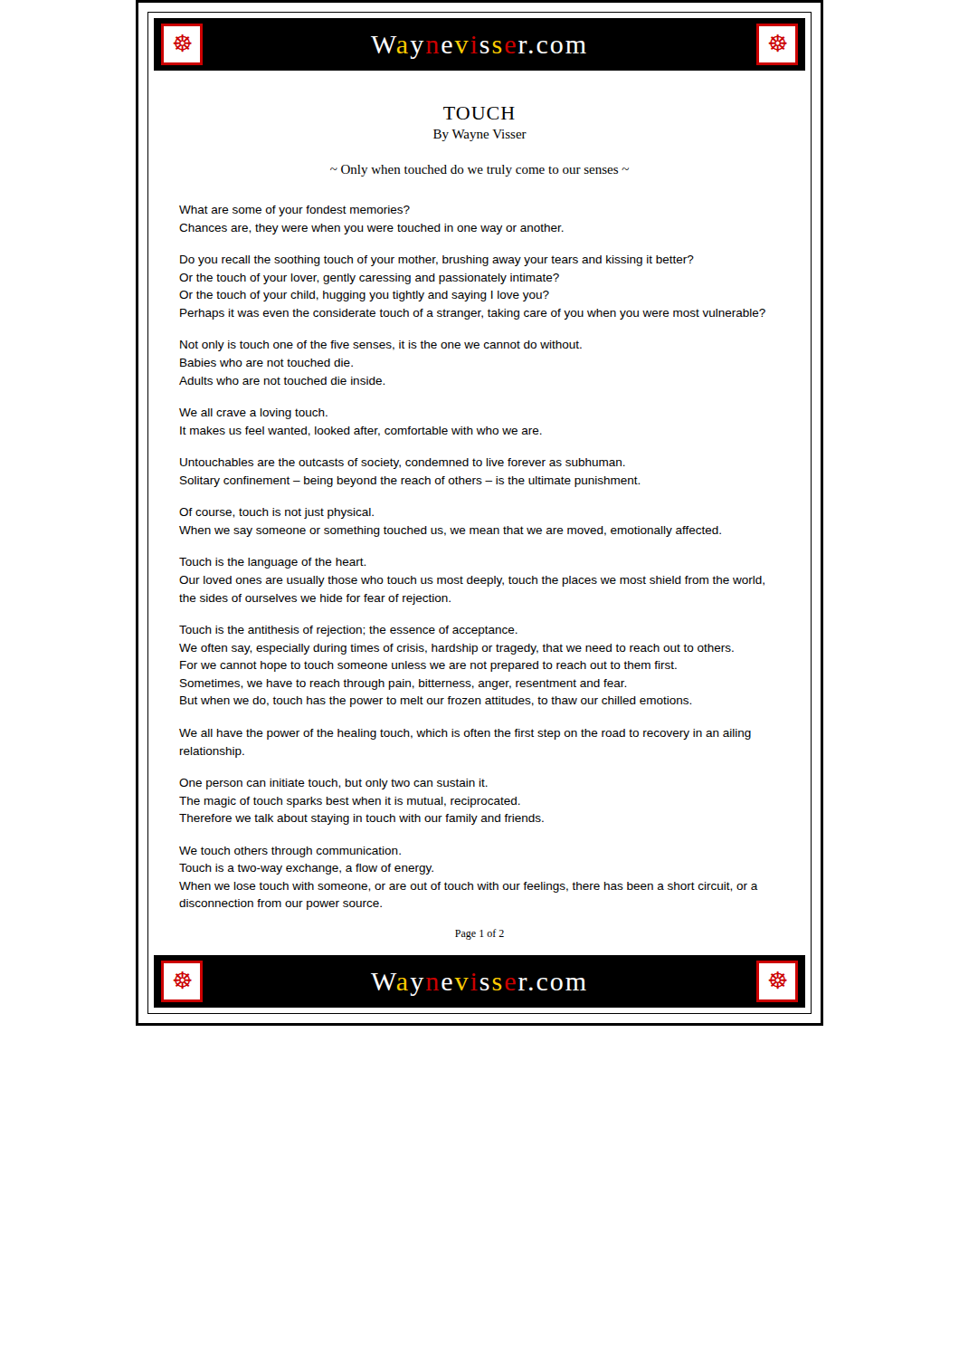☸
Waynevisser. com
☸
TOUCH
By Wayne Visser
~ Only when touched do we truly come to our senses ~
What are some of your fondest memories?
Chances are, they were when you were touched in one way or another.
Do you recall the soothing touch of your mother, brushing away your tears and kissing it better?
Or the touch of your lover, gently caressing and passionately intimate?
Or the touch of your child, hugging you tightly and saying I love you?
Perhaps it was even the considerate touch of a stranger, taking care of you when you were most vulnerable?
Not only is touch one of the five senses, it is the one we cannot do without.
Babies who are not touched die.
Adults who are not touched die inside.
We all crave a loving touch.
It makes us feel wanted, looked after, comfortable with who we are.
Untouchables are the outcasts of society, condemned to live forever as subhuman.
Solitary confinement – being beyond the reach of others – is the ultimate punishment.
Of course, touch is not just physical.
When we say someone or something touched us, we mean that we are moved, emotionally affected.
Touch is the language of the heart.
Our loved ones are usually those who touch us most deeply, touch the places we most shield from the world, the sides of ourselves we hide for fear of rejection.
Touch is the antithesis of rejection; the essence of acceptance.
We often say, especially during times of crisis, hardship or tragedy, that we need to reach out to others.
For we cannot hope to touch someone unless we are not prepared to reach out to them first.
Sometimes, we have to reach through pain, bitterness, anger, resentment and fear.
But when we do, touch has the power to melt our frozen attitudes, to thaw our chilled emotions.
We all have the power of the healing touch, which is often the first step on the road to recovery in an ailing relationship.
One person can initiate touch, but only two can sustain it.
The magic of touch sparks best when it is mutual, reciprocated.
Therefore we talk about staying in touch with our family and friends.
We touch others through communication.
Touch is a two-way exchange, a flow of energy.
When we lose touch with someone, or are out of touch with our feelings, there has been a short circuit, or a disconnection from our power source.
Page 1 of 2
☸
Waynevisser. com
☸